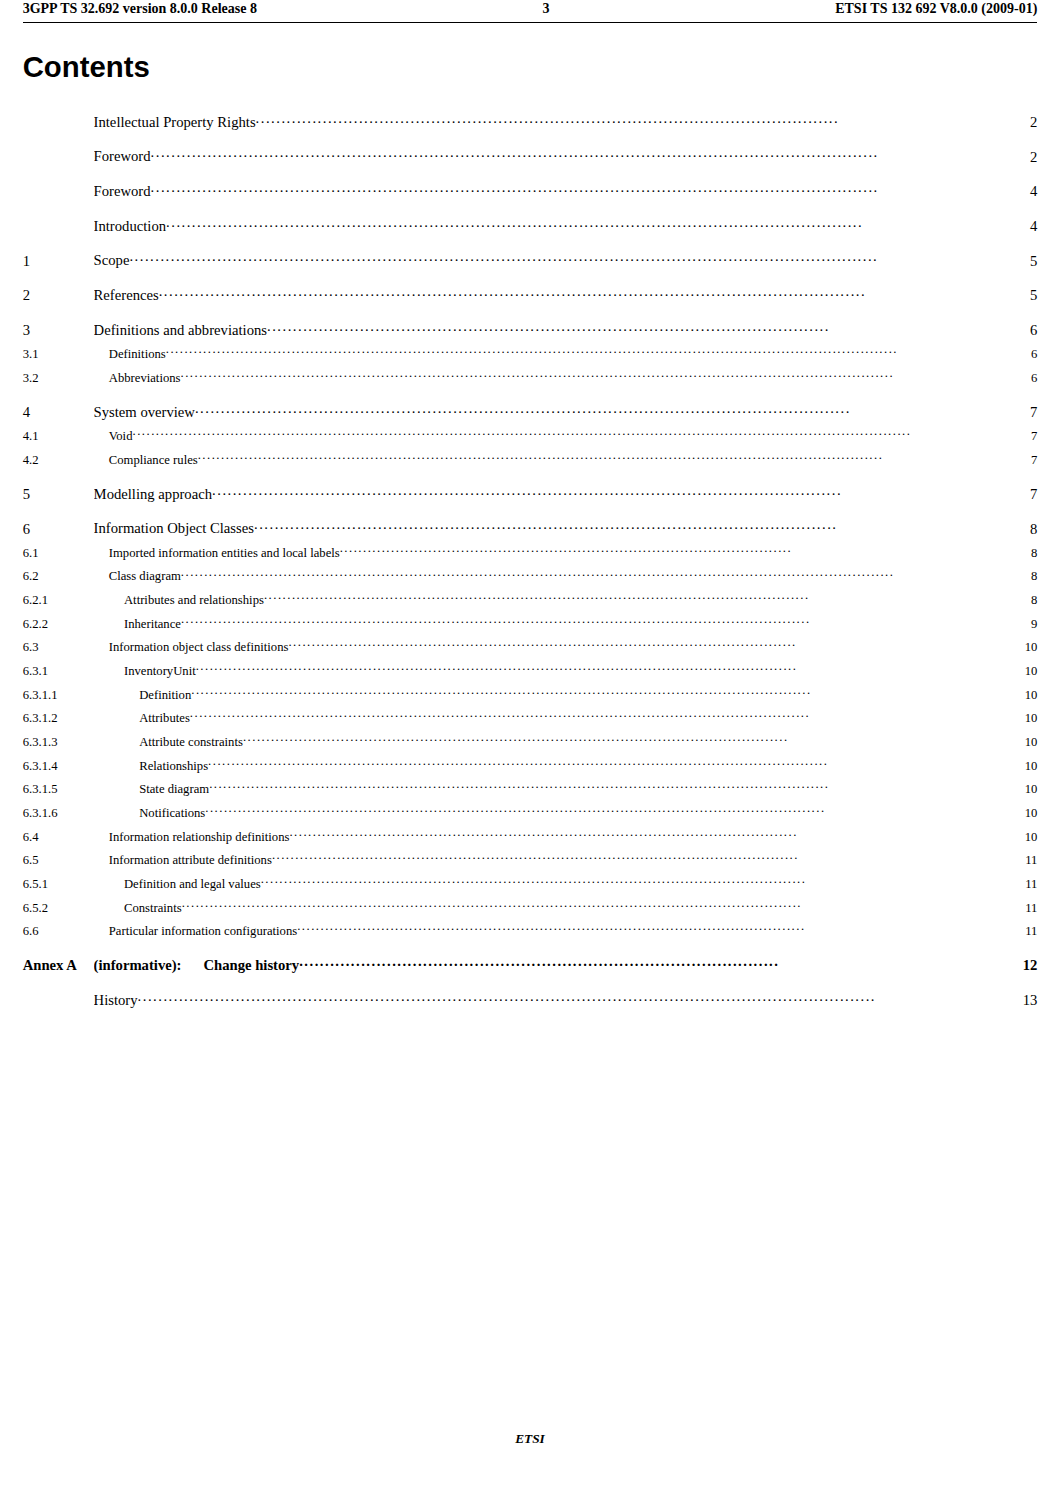3GPP TS 32.692 version 8.0.0 Release 8 3 ETSI TS 132 692 V8.0.0 (2009-01)
Contents
| | Intellectual Property Rights ................................................................................................................. | 2 |
| | Foreword ............................................................................................................................................. | 2 |
| | Foreword ............................................................................................................................................. | 4 |
| | Introduction ....................................................................................................................................... | 4 |
| 1 | Scope ................................................................................................................................................. | 5 |
| 2 | References ......................................................................................................................................... | 5 |
| 3 | Definitions and abbreviations ............................................................................................................. | 6 |
| 3.1 | Definitions ............................................................................................................................................................. | 6 |
| 3.2 | Abbreviations ......................................................................................................................................................... | 6 |
| 4 | System overview ............................................................................................................................... | 7 |
| 4.1 | Void ....................................................................................................................................................................... | 7 |
| 4.2 | Compliance rules ................................................................................................................................................... | 7 |
| 5 | Modelling approach .......................................................................................................................... | 7 |
| 6 | Information Object Classes ................................................................................................................. | 8 |
| 6.1 | Imported information entities and local labels ................................................................................................. | 8 |
| 6.2 | Class diagram ......................................................................................................................................................... | 8 |
| 6.2.1 | Attributes and relationships ..................................................................................................................... | 8 |
| 6.2.2 | Inheritance ....................................................................................................................................... | 9 |
| 6.3 | Information object class definitions ............................................................................................................. | 10 |
| 6.3.1 | InventoryUnit ................................................................................................................................. | 10 |
| 6.3.1.1 | Definition ..................................................................................................................................... | 10 |
| 6.3.1.2 | Attributes ..................................................................................................................................... | 10 |
| 6.3.1.3 | Attribute constraints ..................................................................................................................... | 10 |
| 6.3.1.4 | Relationships ..................................................................................................................................... | 10 |
| 6.3.1.5 | State diagram ..................................................................................................................................... | 10 |
| 6.3.1.6 | Notifications ..................................................................................................................................... | 10 |
| 6.4 | Information relationship definitions ............................................................................................................. | 10 |
| 6.5 | Information attribute definitions ................................................................................................................. | 11 |
| 6.5.1 | Definition and legal values ..................................................................................................................... | 11 |
| 6.5.2 | Constraints ..................................................................................................................................... | 11 |
| 6.6 | Particular information configurations ............................................................................................................. | 11 |
| Annex A | (informative): Change history ............................................................................................. | 12 |
| | History ............................................................................................................................................... | 13 |
ETSI